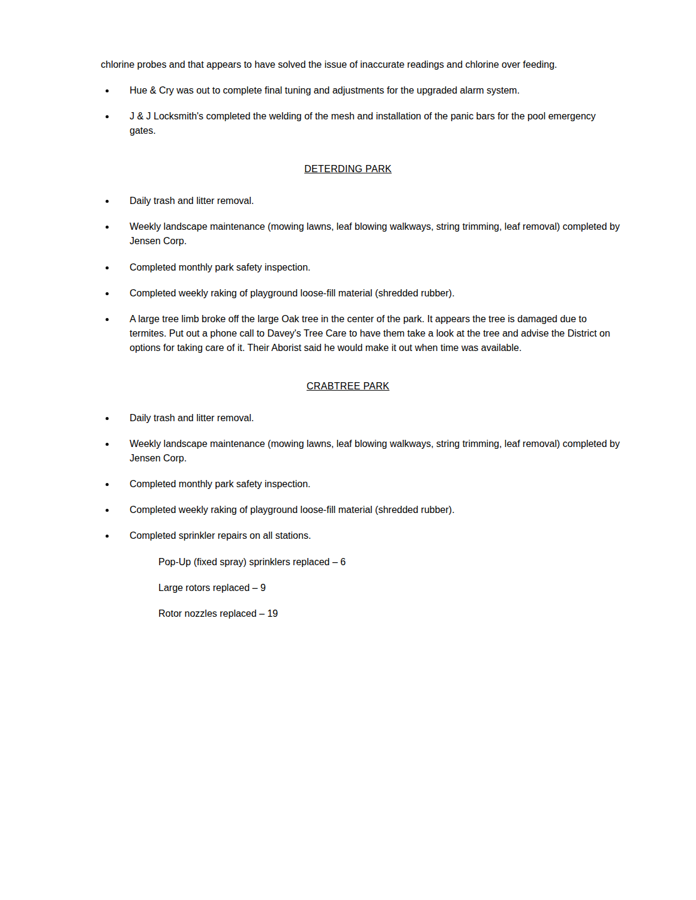chlorine probes and that appears to have solved the issue of inaccurate readings and chlorine over feeding.
Hue & Cry was out to complete final tuning and adjustments for the upgraded alarm system.
J & J Locksmith's completed the welding of the mesh and installation of the panic bars for the pool emergency gates.
Deterding Park
Daily trash and litter removal.
Weekly landscape maintenance (mowing lawns, leaf blowing walkways, string trimming, leaf removal) completed by Jensen Corp.
Completed monthly park safety inspection.
Completed weekly raking of playground loose-fill material (shredded rubber).
A large tree limb broke off the large Oak tree in the center of the park. It appears the tree is damaged due to termites. Put out a phone call to Davey's Tree Care to have them take a look at the tree and advise the District on options for taking care of it. Their Aborist said he would make it out when time was available.
Crabtree Park
Daily trash and litter removal.
Weekly landscape maintenance (mowing lawns, leaf blowing walkways, string trimming, leaf removal) completed by Jensen Corp.
Completed monthly park safety inspection.
Completed weekly raking of playground loose-fill material (shredded rubber).
Completed sprinkler repairs on all stations.
Pop-Up (fixed spray) sprinklers replaced – 6
Large rotors replaced – 9
Rotor nozzles replaced – 19